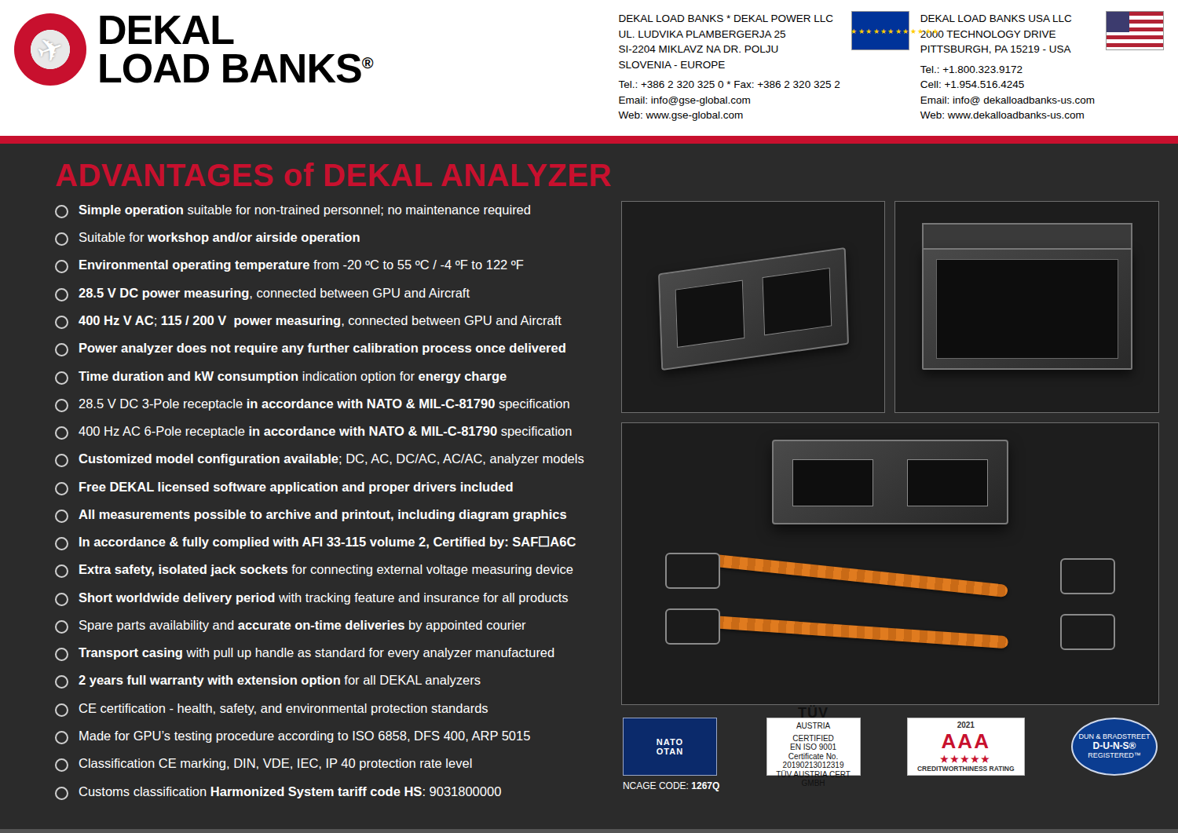DEKAL LOAD BANKS®
DEKAL LOAD BANKS * DEKAL POWER LLC
UL. LUDVIKA PLAMBERGERJA 25
SI-2204 MIKLAVZ NA DR. POLJU
SLOVENIA - EUROPE
Tel.: +386 2 320 325 0 * Fax: +386 2 320 325 2
Email: info@gse-global.com
Web: www.gse-global.com
DEKAL LOAD BANKS USA LLC
2000 TECHNOLOGY DRIVE
PITTSBURGH, PA 15219 - USA
Tel.: +1.800.323.9172
Cell: +1.954.516.4245
Email: info@ dekalloadbanks-us.com
Web: www.dekalloadbanks-us.com
ADVANTAGES of DEKAL ANALYZER
Simple operation suitable for non-trained personnel; no maintenance required
Suitable for workshop and/or airside operation
Environmental operating temperature from -20 ºC to 55 ºC / -4 ºF to 122 ºF
28.5 V DC power measuring, connected between GPU and Aircraft
400 Hz V AC; 115 / 200 V power measuring, connected between GPU and Aircraft
Power analyzer does not require any further calibration process once delivered
Time duration and kW consumption indication option for energy charge
28.5 V DC 3-Pole receptacle in accordance with NATO & MIL-C-81790 specification
400 Hz AC 6-Pole receptacle in accordance with NATO & MIL-C-81790 specification
Customized model configuration available; DC, AC, DC/AC, AC/AC, analyzer models
Free DEKAL licensed software application and proper drivers included
All measurements possible to archive and printout, including diagram graphics
In accordance & fully complied with AFI 33-115 volume 2, Certified by: SAF☐A6C
Extra safety, isolated jack sockets for connecting external voltage measuring device
Short worldwide delivery period with tracking feature and insurance for all products
Spare parts availability and accurate on-time deliveries by appointed courier
Transport casing with pull up handle as standard for every analyzer manufactured
2 years full warranty with extension option for all DEKAL analyzers
CE certification - health, safety, and environmental protection standards
Made for GPU’s testing procedure according to ISO 6858, DFS 400, ARP 5015
Classification CE marking, DIN, VDE, IEC, IP 40 protection rate level
Customs classification Harmonized System tariff code HS: 9031800000
NATO
OTAN
NCAGE CODE: 1267Q
TÜV AUSTRIA CERTIFIED EN ISO 9001 Certificate No. 20190213012319 TÜV AUSTRIA CERT GMBH
2021 AAA ★★★★★ CREDITWORTHINESS RATING
DUN & BRADSTREET D-U-N-S® REGISTERED™